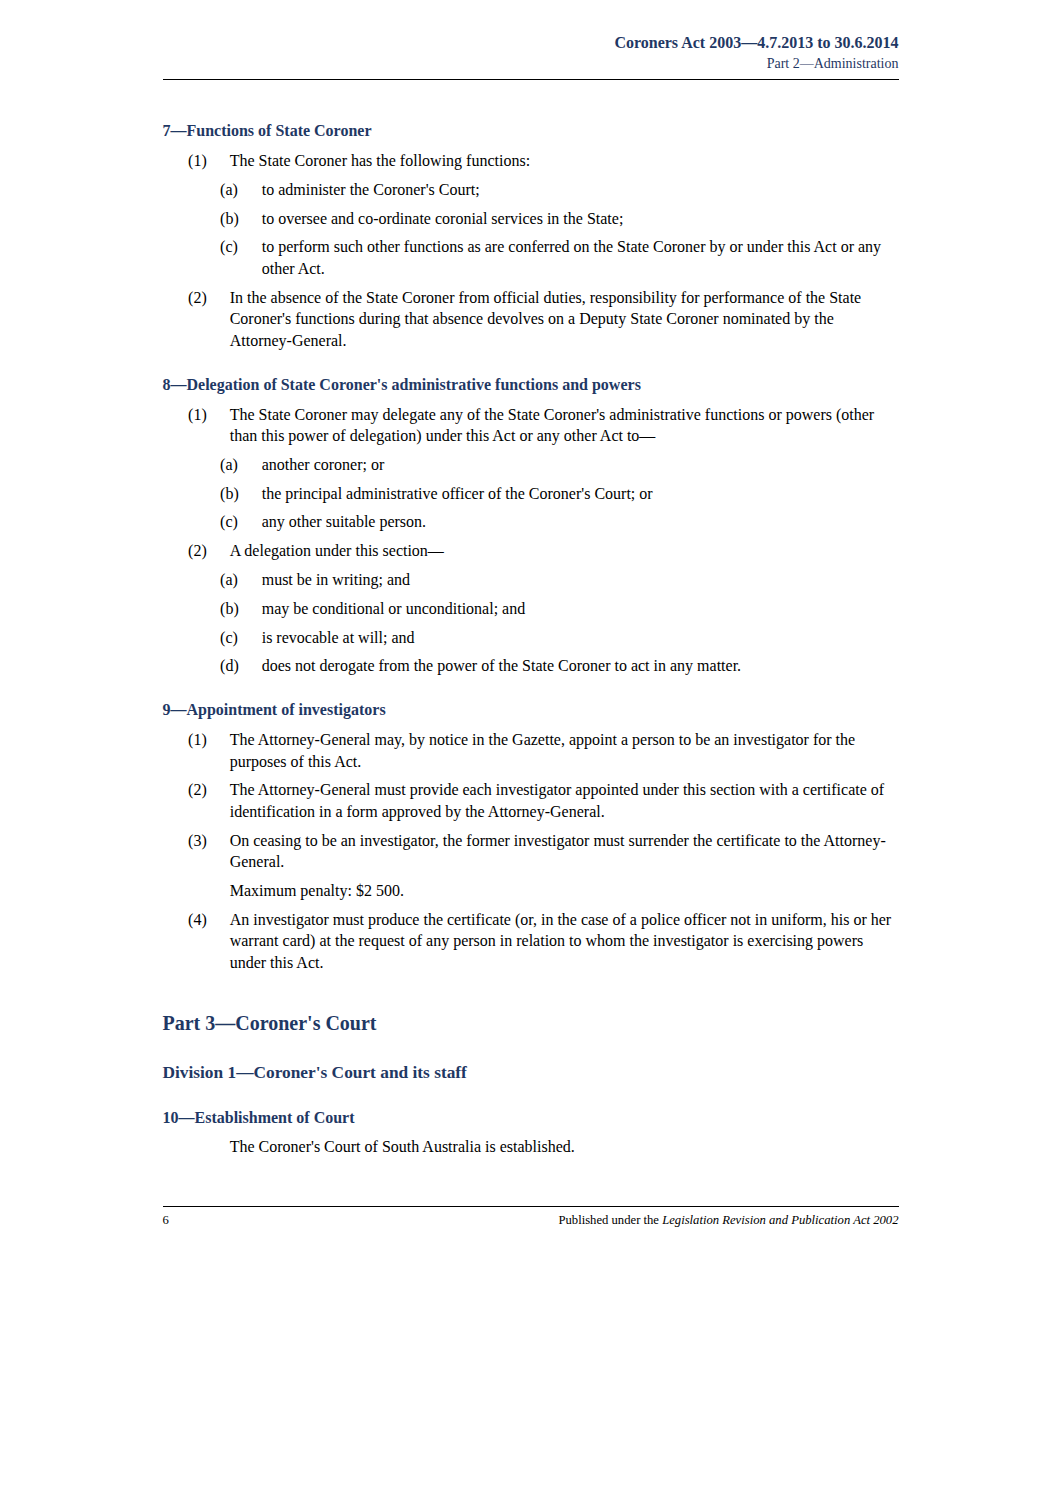Coroners Act 2003—4.7.2013 to 30.6.2014
Part 2—Administration
7—Functions of State Coroner
(1) The State Coroner has the following functions:
(a) to administer the Coroner's Court;
(b) to oversee and co-ordinate coronial services in the State;
(c) to perform such other functions as are conferred on the State Coroner by or under this Act or any other Act.
(2) In the absence of the State Coroner from official duties, responsibility for performance of the State Coroner's functions during that absence devolves on a Deputy State Coroner nominated by the Attorney-General.
8—Delegation of State Coroner's administrative functions and powers
(1) The State Coroner may delegate any of the State Coroner's administrative functions or powers (other than this power of delegation) under this Act or any other Act to—
(a) another coroner; or
(b) the principal administrative officer of the Coroner's Court; or
(c) any other suitable person.
(2) A delegation under this section—
(a) must be in writing; and
(b) may be conditional or unconditional; and
(c) is revocable at will; and
(d) does not derogate from the power of the State Coroner to act in any matter.
9—Appointment of investigators
(1) The Attorney-General may, by notice in the Gazette, appoint a person to be an investigator for the purposes of this Act.
(2) The Attorney-General must provide each investigator appointed under this section with a certificate of identification in a form approved by the Attorney-General.
(3) On ceasing to be an investigator, the former investigator must surrender the certificate to the Attorney-General.
Maximum penalty: $2 500.
(4) An investigator must produce the certificate (or, in the case of a police officer not in uniform, his or her warrant card) at the request of any person in relation to whom the investigator is exercising powers under this Act.
Part 3—Coroner's Court
Division 1—Coroner's Court and its staff
10—Establishment of Court
The Coroner's Court of South Australia is established.
6 Published under the Legislation Revision and Publication Act 2002